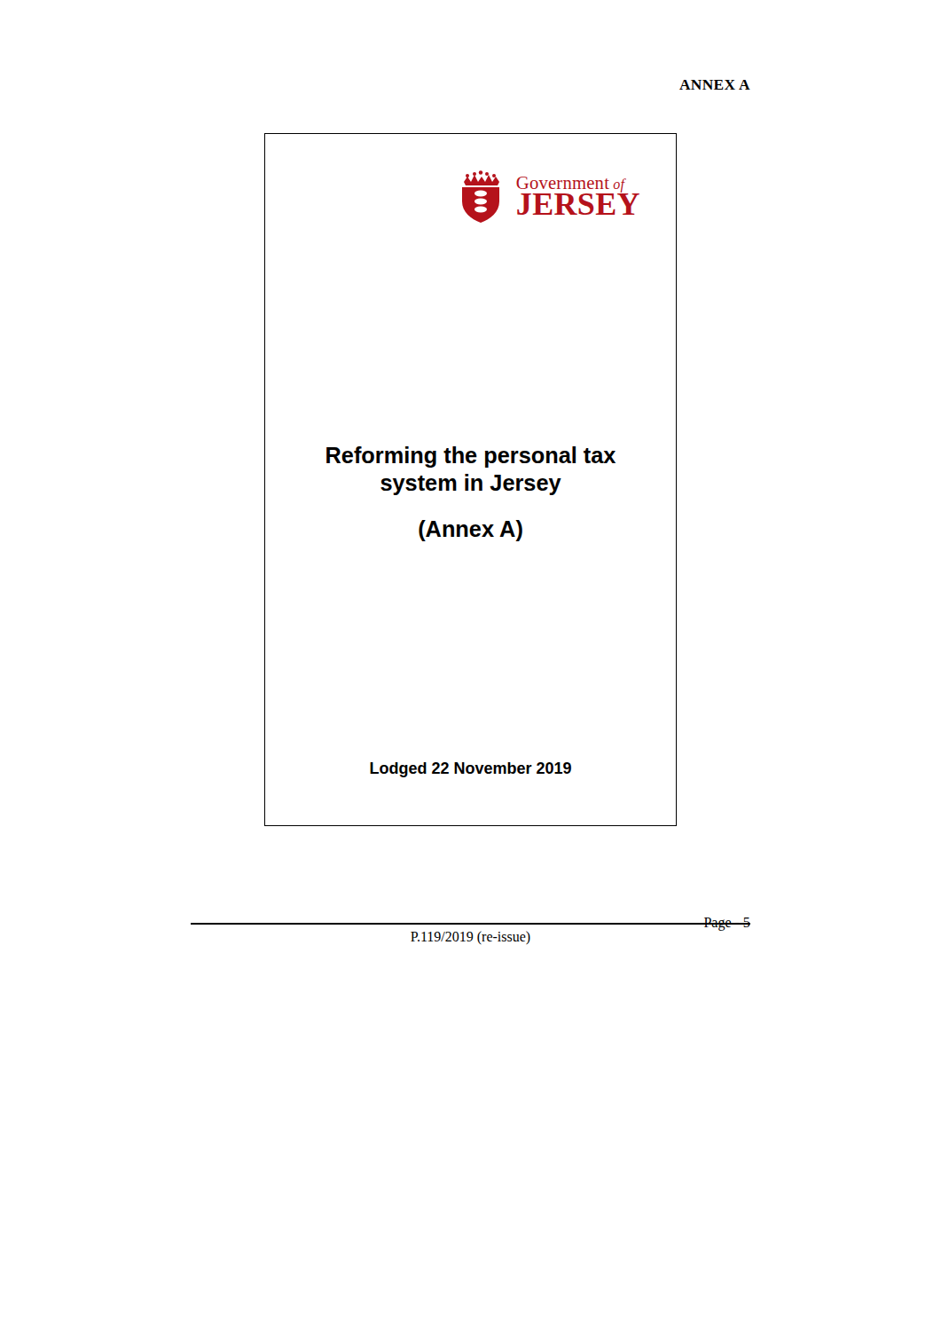ANNEX A
Government of JERSEY
Reforming the personal tax system in Jersey
(Annex A)
Lodged 22 November 2019
P.119/2019 (re-issue)
Page - 5